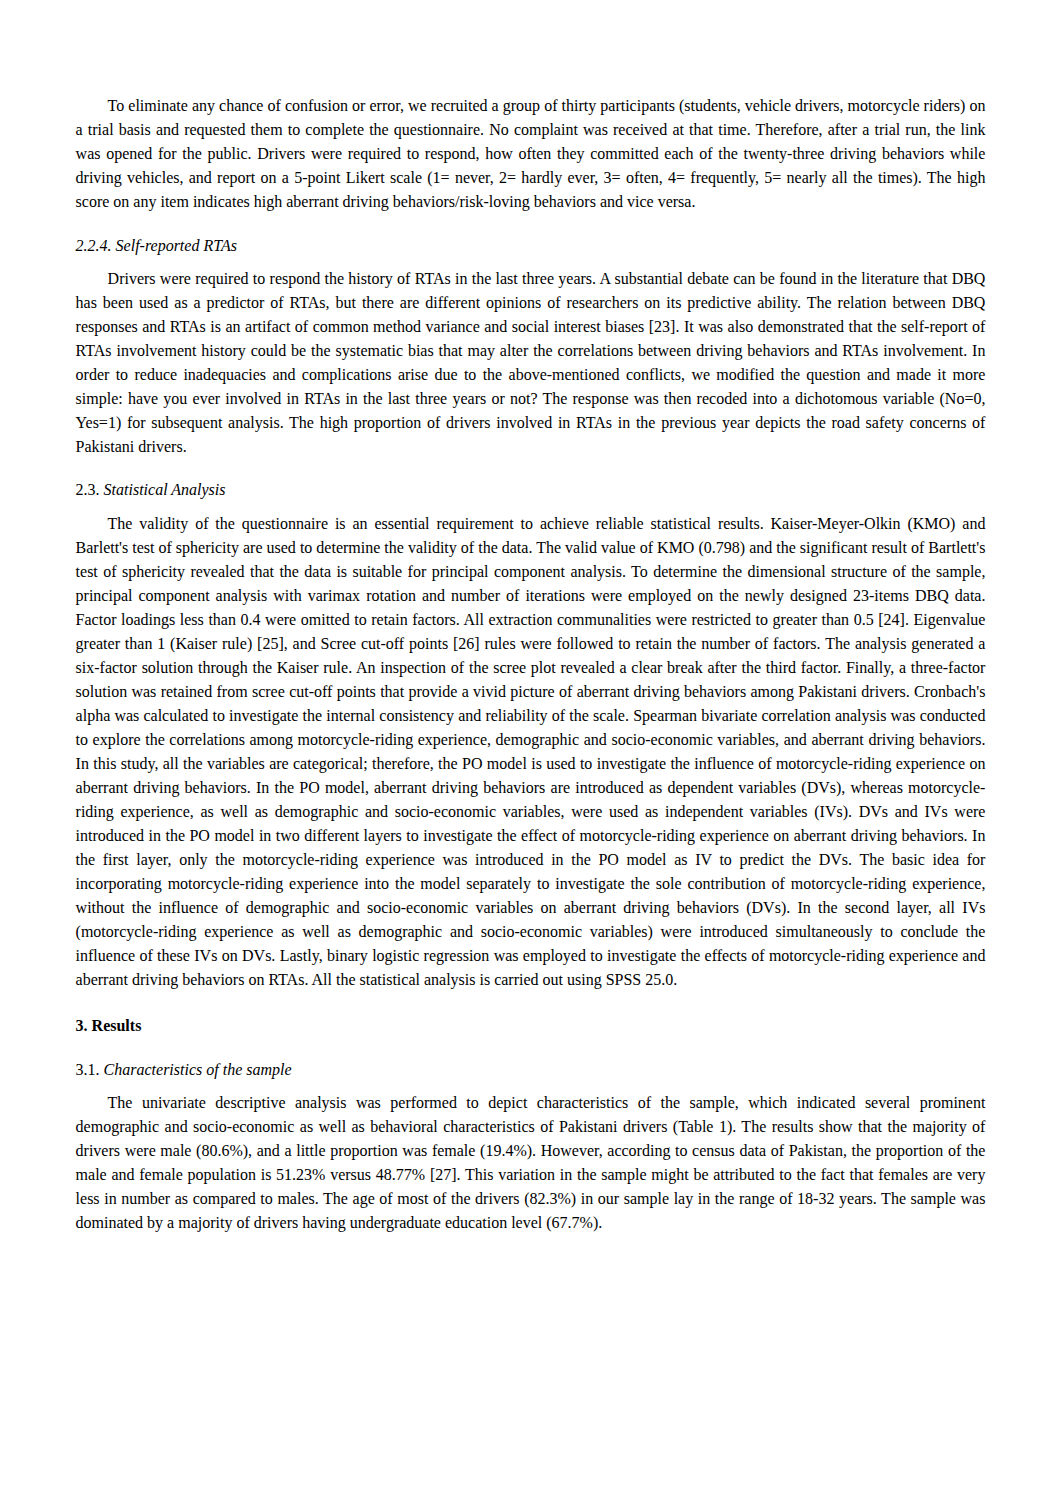To eliminate any chance of confusion or error, we recruited a group of thirty participants (students, vehicle drivers, motorcycle riders) on a trial basis and requested them to complete the questionnaire. No complaint was received at that time. Therefore, after a trial run, the link was opened for the public. Drivers were required to respond, how often they committed each of the twenty-three driving behaviors while driving vehicles, and report on a 5-point Likert scale (1= never, 2= hardly ever, 3= often, 4= frequently, 5= nearly all the times). The high score on any item indicates high aberrant driving behaviors/risk-loving behaviors and vice versa.
2.2.4. Self-reported RTAs
Drivers were required to respond the history of RTAs in the last three years. A substantial debate can be found in the literature that DBQ has been used as a predictor of RTAs, but there are different opinions of researchers on its predictive ability. The relation between DBQ responses and RTAs is an artifact of common method variance and social interest biases [23]. It was also demonstrated that the self-report of RTAs involvement history could be the systematic bias that may alter the correlations between driving behaviors and RTAs involvement. In order to reduce inadequacies and complications arise due to the above-mentioned conflicts, we modified the question and made it more simple: have you ever involved in RTAs in the last three years or not? The response was then recoded into a dichotomous variable (No=0, Yes=1) for subsequent analysis. The high proportion of drivers involved in RTAs in the previous year depicts the road safety concerns of Pakistani drivers.
2.3. Statistical Analysis
The validity of the questionnaire is an essential requirement to achieve reliable statistical results. Kaiser-Meyer-Olkin (KMO) and Barlett's test of sphericity are used to determine the validity of the data. The valid value of KMO (0.798) and the significant result of Bartlett's test of sphericity revealed that the data is suitable for principal component analysis. To determine the dimensional structure of the sample, principal component analysis with varimax rotation and number of iterations were employed on the newly designed 23-items DBQ data. Factor loadings less than 0.4 were omitted to retain factors. All extraction communalities were restricted to greater than 0.5 [24]. Eigenvalue greater than 1 (Kaiser rule) [25], and Scree cut-off points [26] rules were followed to retain the number of factors. The analysis generated a six-factor solution through the Kaiser rule. An inspection of the scree plot revealed a clear break after the third factor. Finally, a three-factor solution was retained from scree cut-off points that provide a vivid picture of aberrant driving behaviors among Pakistani drivers. Cronbach's alpha was calculated to investigate the internal consistency and reliability of the scale. Spearman bivariate correlation analysis was conducted to explore the correlations among motorcycle-riding experience, demographic and socio-economic variables, and aberrant driving behaviors. In this study, all the variables are categorical; therefore, the PO model is used to investigate the influence of motorcycle-riding experience on aberrant driving behaviors. In the PO model, aberrant driving behaviors are introduced as dependent variables (DVs), whereas motorcycle-riding experience, as well as demographic and socio-economic variables, were used as independent variables (IVs). DVs and IVs were introduced in the PO model in two different layers to investigate the effect of motorcycle-riding experience on aberrant driving behaviors. In the first layer, only the motorcycle-riding experience was introduced in the PO model as IV to predict the DVs. The basic idea for incorporating motorcycle-riding experience into the model separately to investigate the sole contribution of motorcycle-riding experience, without the influence of demographic and socio-economic variables on aberrant driving behaviors (DVs). In the second layer, all IVs (motorcycle-riding experience as well as demographic and socio-economic variables) were introduced simultaneously to conclude the influence of these IVs on DVs. Lastly, binary logistic regression was employed to investigate the effects of motorcycle-riding experience and aberrant driving behaviors on RTAs. All the statistical analysis is carried out using SPSS 25.0.
3. Results
3.1. Characteristics of the sample
The univariate descriptive analysis was performed to depict characteristics of the sample, which indicated several prominent demographic and socio-economic as well as behavioral characteristics of Pakistani drivers (Table 1). The results show that the majority of drivers were male (80.6%), and a little proportion was female (19.4%). However, according to census data of Pakistan, the proportion of the male and female population is 51.23% versus 48.77% [27]. This variation in the sample might be attributed to the fact that females are very less in number as compared to males. The age of most of the drivers (82.3%) in our sample lay in the range of 18-32 years. The sample was dominated by a majority of drivers having undergraduate education level (67.7%).